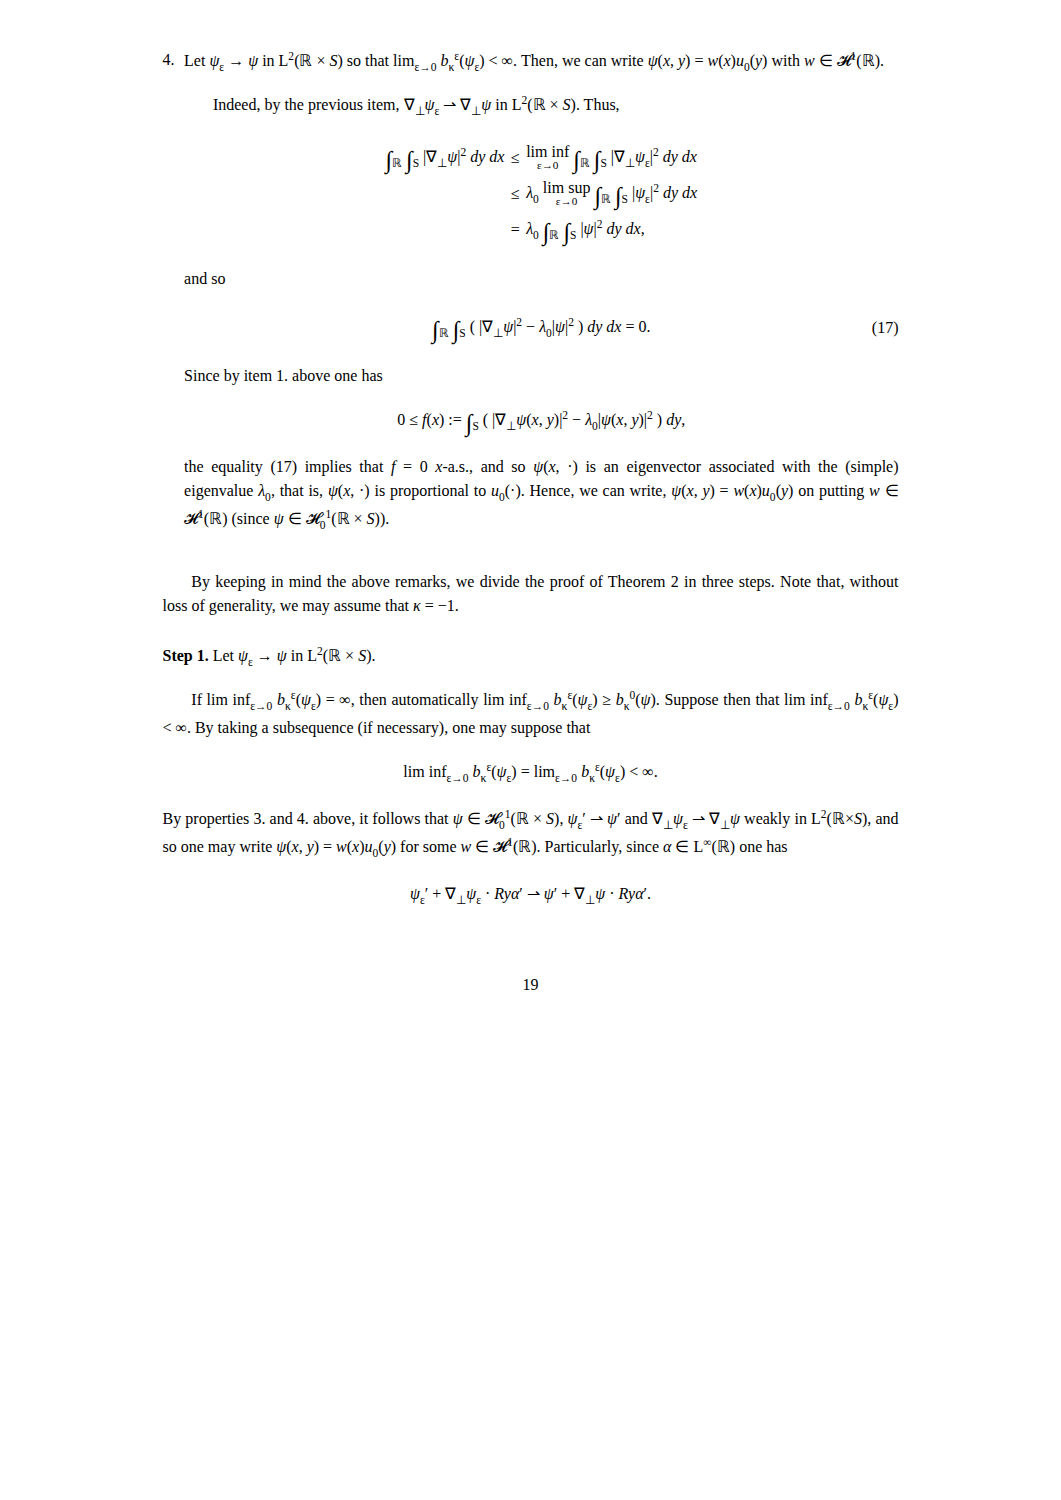4.
Let ψε → ψ in L2(ℝ × S) so that limε→0 bκε(ψε) < ∞. Then, we can write ψ(x, y) = w(x)u 0(y) with w ∈ 𝓗1(ℝ).
Indeed, by the previous item, ∇⊥ψε ⇀ ∇⊥ψ in L2(ℝ × S). Thus,
| ∫ ℝ ∫ S /∇ ⊥ ψ / 2 dy dx | ≤ | lim inf ε→0 ∫ ℝ ∫ S /∇ ⊥ ψ ε / 2 dy dx |
| | ≤ | λ 0 lim sup ε→0 ∫ ℝ ∫ S / ψ ε / 2 dy dx |
| | = | λ 0 ∫ ℝ ∫ S / ψ / 2 dy dx , |
and so
∫ℝ ∫S ( |∇⊥ψ|2 − λ 0|ψ|2 ) dy dx = 0.
(17)
Since by item 1. above one has
0 ≤ f(x) := ∫S ( |∇⊥ψ(x, y)|2 − λ 0|ψ(x, y)|2 ) dy,
the equality (17) implies that f = 0 x-a.s., and so ψ(x, ·) is an eigenvector associated with the (simple) eigenvalue λ 0, that is, ψ(x, ·) is proportional to u 0(·). Hence, we can write, ψ(x, y) = w(x)u 0(y) on putting w ∈ 𝓗1(ℝ) (since ψ ∈ 𝓗01(ℝ × S)).
By keeping in mind the above remarks, we divide the proof of Theorem 2 in three steps. Note that, without loss of generality, we may assume that κ = −1.
Step 1. Let ψε → ψ in L2(ℝ × S).
If lim infε→0 bκε(ψε) = ∞, then automatically lim infε→0 bκε(ψε) ≥ bκ 0(ψ). Suppose then that lim infε→0 bκε(ψε) < ∞. By taking a subsequence (if necessary), one may suppose that
lim infε→0 bκε(ψε) = limε→0 bκε(ψε) < ∞.
By properties 3. and 4. above, it follows that ψ ∈ 𝓗01(ℝ × S), ψε′ ⇀ ψ′ and ∇⊥ψε ⇀ ∇⊥ψ weakly in L2(ℝ×S), and so one may write ψ(x, y) = w(x)u 0(y) for some w ∈ 𝓗1(ℝ). Particularly, since α ∈ L∞(ℝ) one has
ψε′ + ∇⊥ψε · Ryα′ ⇀ ψ′ + ∇⊥ψ · Ryα′.
19